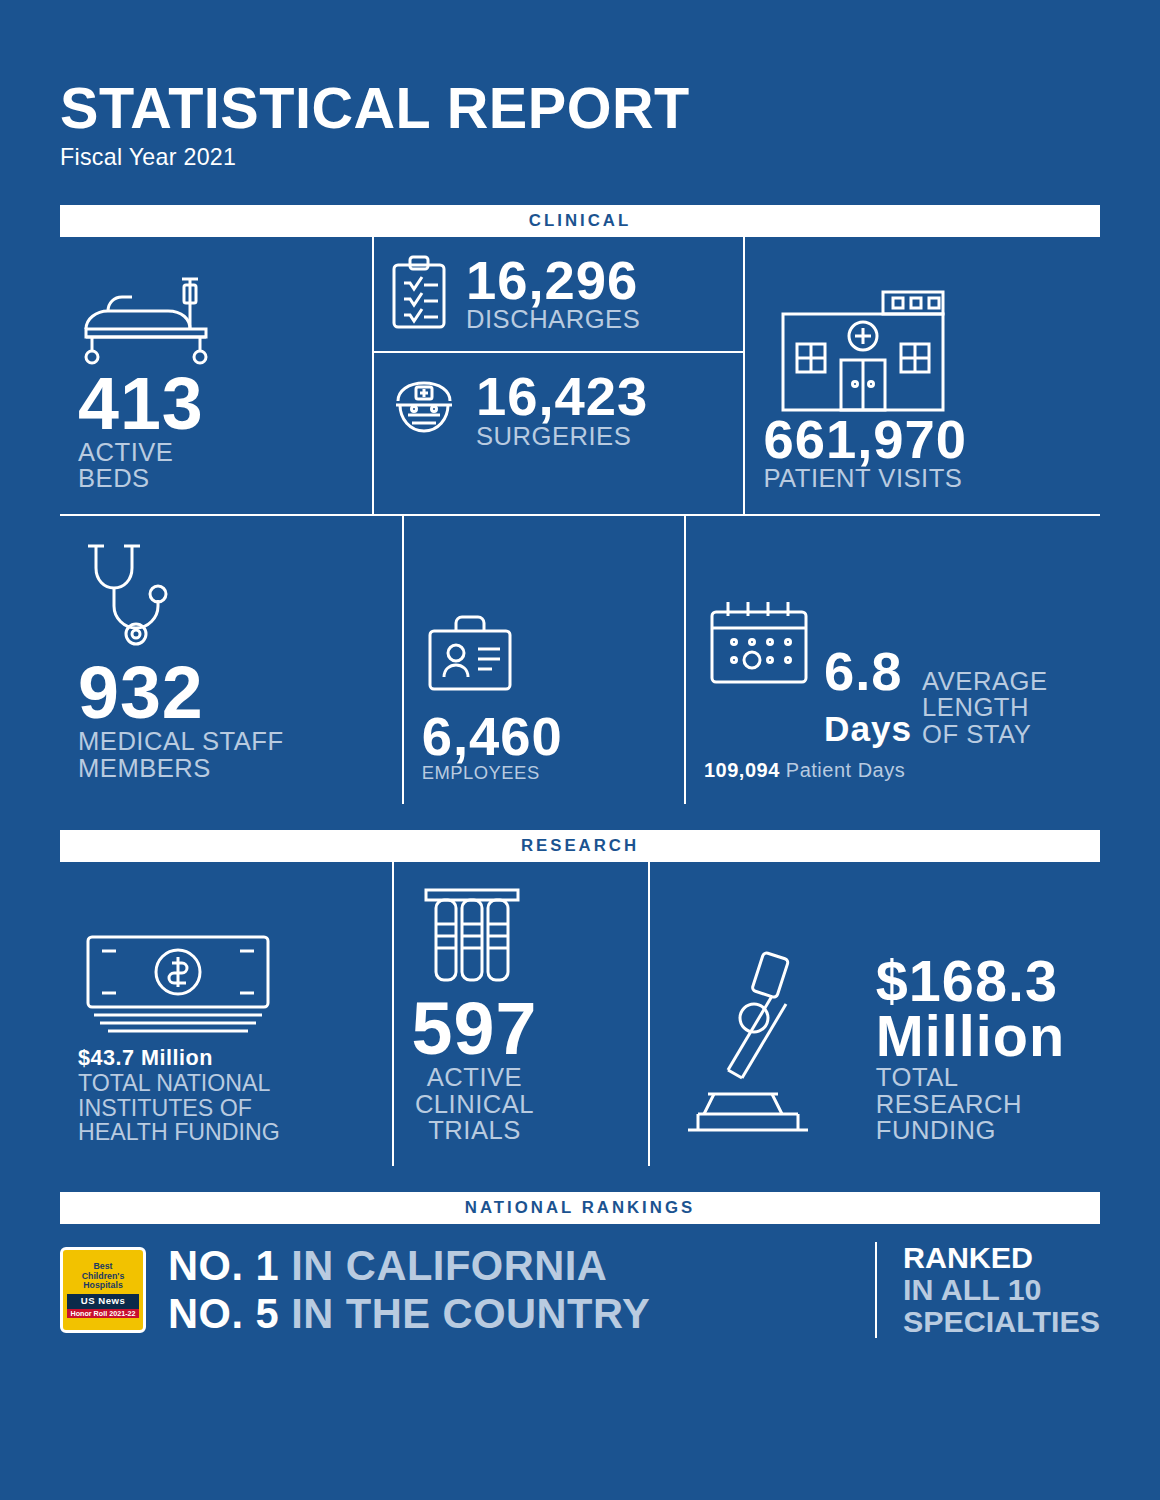Statistical Report
Fiscal Year 2021
Clinical
413 Active
Beds
16,296 Discharges
16,423 Surgeries
661,970 Patient Visits
932 Medical Staff
Members
6,460 Employees
6.8
Days
Average
Length
of Stay
109,094 Patient Days
Research
$43.7 Million
Total National
Institutes of
Health Funding
597 Active
Clinical
Trials
$168.3
Million Total
Research
Funding
National Rankings
Best
Children's
Hospitals US News Honor Roll 2021-22
No. 1 in California
No. 5 in the Country
Ranked
in all 10
Specialties